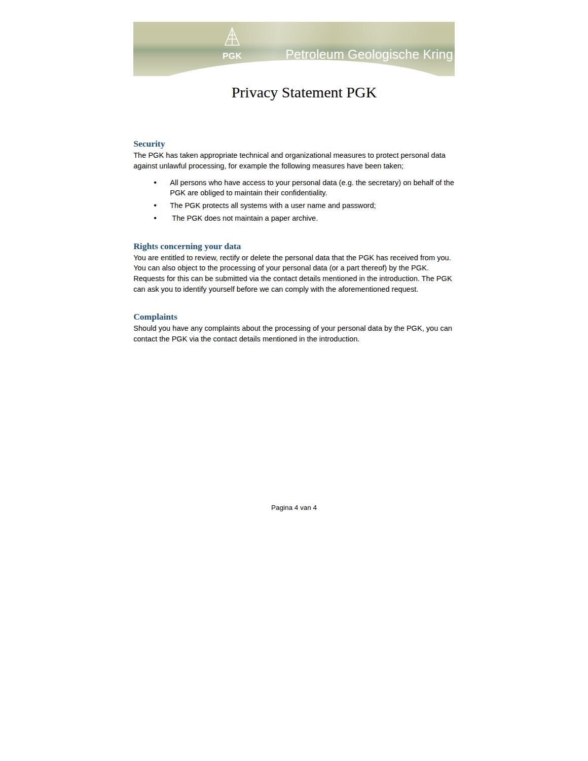PGK
Petroleum Geologische Kring
Privacy Statement PGK
Security
The PGK has taken appropriate technical and organizational measures to protect personal data against unlawful processing, for example the following measures have been taken;
All persons who have access to your personal data (e.g. the secretary) on behalf of the PGK are obliged to maintain their confidentiality.
The PGK protects all systems with a user name and password;
The PGK does not maintain a paper archive.
Rights concerning your data
You are entitled to review, rectify or delete the personal data that the PGK has received from you. You can also object to the processing of your personal data (or a part thereof) by the PGK. Requests for this can be submitted via the contact details mentioned in the introduction. The PGK can ask you to identify yourself before we can comply with the aforementioned request.
Complaints
Should you have any complaints about the processing of your personal data by the PGK, you can contact the PGK via the contact details mentioned in the introduction.
Pagina 4 van 4